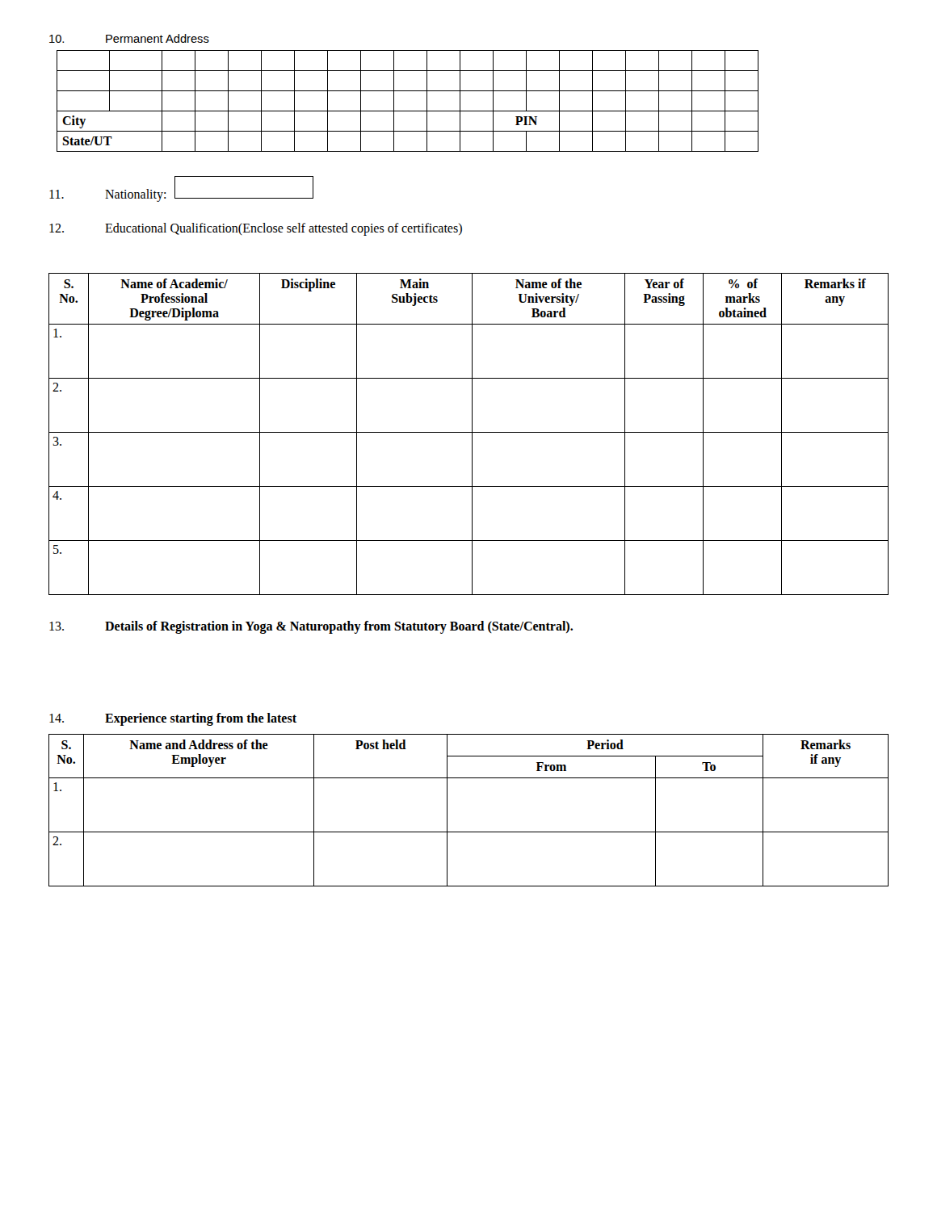10. Permanent Address
| City | | | | | | | | | | | PIN | | | | | | |
| State/UT | | | | | | | | | | | | | | | | | | |
11. Nationality:
12. Educational Qualification(Enclose self attested copies of certificates)
| S. No. | Name of Academic/ Professional Degree/Diploma | Discipline | Main Subjects | Name of the University/ Board | Year of Passing | % of marks obtained | Remarks if any |
| --- | --- | --- | --- | --- | --- | --- | --- |
| 1. | | | | | | | |
| 2. | | | | | | | |
| 3. | | | | | | | |
| 4. | | | | | | | |
| 5. | | | | | | | |
13. Details of Registration in Yoga & Naturopathy from Statutory Board (State/Central).
14. Experience starting from the latest
| S. No. | Name and Address of the Employer | Post held | Period | Remarks if any |
| --- | --- | --- | --- | --- |
| From | To |
| 1. | | | | | |
| 2. | | | | | |